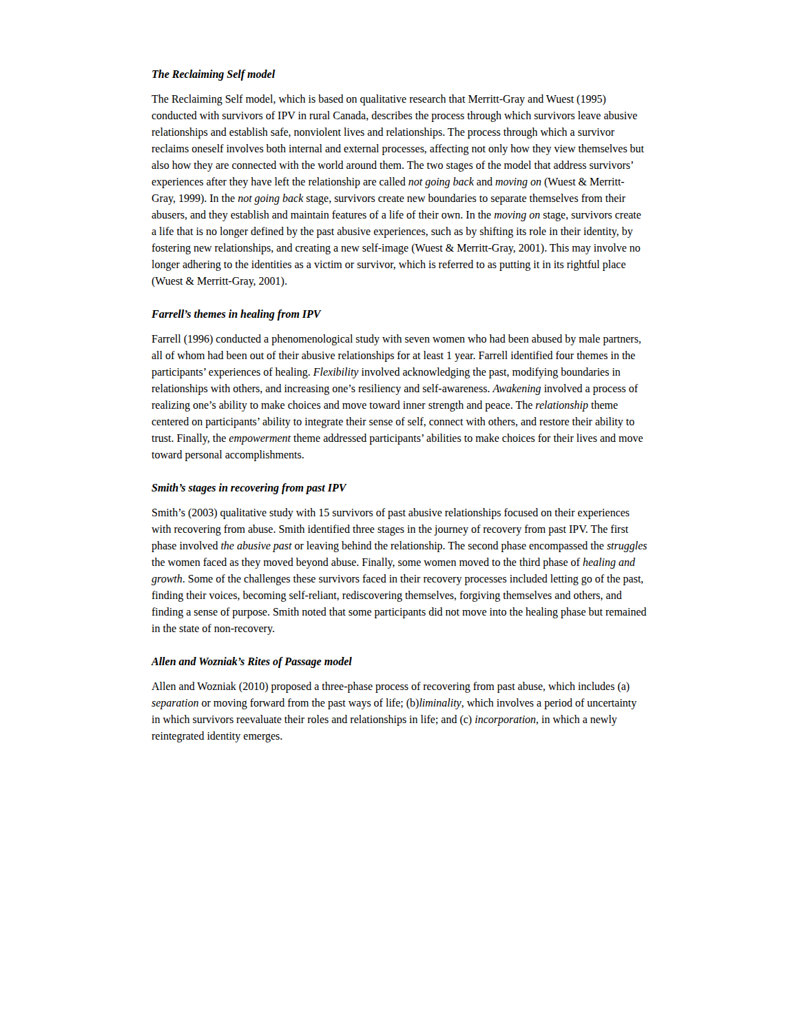The Reclaiming Self model
The Reclaiming Self model, which is based on qualitative research that Merritt-Gray and Wuest (1995) conducted with survivors of IPV in rural Canada, describes the process through which survivors leave abusive relationships and establish safe, nonviolent lives and relationships. The process through which a survivor reclaims oneself involves both internal and external processes, affecting not only how they view themselves but also how they are connected with the world around them. The two stages of the model that address survivors’ experiences after they have left the relationship are called not going back and moving on (Wuest & Merritt-Gray, 1999). In the not going back stage, survivors create new boundaries to separate themselves from their abusers, and they establish and maintain features of a life of their own. In the moving on stage, survivors create a life that is no longer defined by the past abusive experiences, such as by shifting its role in their identity, by fostering new relationships, and creating a new self-image (Wuest & Merritt-Gray, 2001). This may involve no longer adhering to the identities as a victim or survivor, which is referred to as putting it in its rightful place (Wuest & Merritt-Gray, 2001).
Farrell’s themes in healing from IPV
Farrell (1996) conducted a phenomenological study with seven women who had been abused by male partners, all of whom had been out of their abusive relationships for at least 1 year. Farrell identified four themes in the participants’ experiences of healing. Flexibility involved acknowledging the past, modifying boundaries in relationships with others, and increasing one’s resiliency and self-awareness. Awakening involved a process of realizing one’s ability to make choices and move toward inner strength and peace. The relationship theme centered on participants’ ability to integrate their sense of self, connect with others, and restore their ability to trust. Finally, the empowerment theme addressed participants’ abilities to make choices for their lives and move toward personal accomplishments.
Smith’s stages in recovering from past IPV
Smith’s (2003) qualitative study with 15 survivors of past abusive relationships focused on their experiences with recovering from abuse. Smith identified three stages in the journey of recovery from past IPV. The first phase involved the abusive past or leaving behind the relationship. The second phase encompassed the struggles the women faced as they moved beyond abuse. Finally, some women moved to the third phase of healing and growth. Some of the challenges these survivors faced in their recovery processes included letting go of the past, finding their voices, becoming self-reliant, rediscovering themselves, forgiving themselves and others, and finding a sense of purpose. Smith noted that some participants did not move into the healing phase but remained in the state of non-recovery.
Allen and Wozniak’s Rites of Passage model
Allen and Wozniak (2010) proposed a three-phase process of recovering from past abuse, which includes (a) separation or moving forward from the past ways of life; (b)liminality, which involves a period of uncertainty in which survivors reevaluate their roles and relationships in life; and (c) incorporation, in which a newly reintegrated identity emerges.